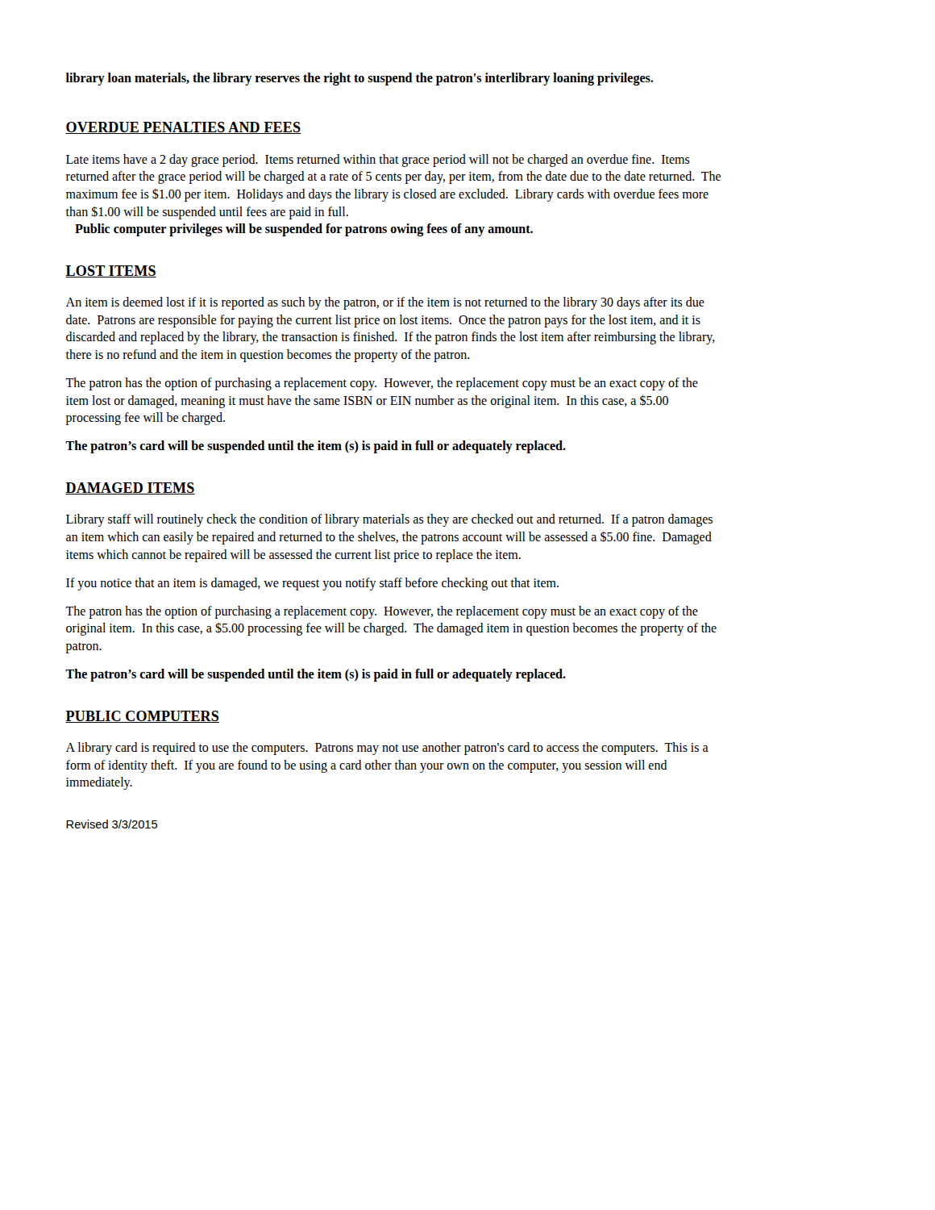library loan materials, the library reserves the right to suspend the patron's interlibrary loaning privileges.
OVERDUE PENALTIES AND FEES
Late items have a 2 day grace period. Items returned within that grace period will not be charged an overdue fine. Items returned after the grace period will be charged at a rate of 5 cents per day, per item, from the date due to the date returned. The maximum fee is $1.00 per item. Holidays and days the library is closed are excluded. Library cards with overdue fees more than $1.00 will be suspended until fees are paid in full.
Public computer privileges will be suspended for patrons owing fees of any amount.
LOST ITEMS
An item is deemed lost if it is reported as such by the patron, or if the item is not returned to the library 30 days after its due date. Patrons are responsible for paying the current list price on lost items. Once the patron pays for the lost item, and it is discarded and replaced by the library, the transaction is finished. If the patron finds the lost item after reimbursing the library, there is no refund and the item in question becomes the property of the patron.
The patron has the option of purchasing a replacement copy. However, the replacement copy must be an exact copy of the item lost or damaged, meaning it must have the same ISBN or EIN number as the original item. In this case, a $5.00 processing fee will be charged.
The patron’s card will be suspended until the item (s) is paid in full or adequately replaced.
DAMAGED ITEMS
Library staff will routinely check the condition of library materials as they are checked out and returned. If a patron damages an item which can easily be repaired and returned to the shelves, the patrons account will be assessed a $5.00 fine. Damaged items which cannot be repaired will be assessed the current list price to replace the item.
If you notice that an item is damaged, we request you notify staff before checking out that item.
The patron has the option of purchasing a replacement copy. However, the replacement copy must be an exact copy of the original item. In this case, a $5.00 processing fee will be charged. The damaged item in question becomes the property of the patron.
The patron’s card will be suspended until the item (s) is paid in full or adequately replaced.
PUBLIC COMPUTERS
A library card is required to use the computers. Patrons may not use another patron's card to access the computers. This is a form of identity theft. If you are found to be using a card other than your own on the computer, you session will end immediately.
Revised 3/3/2015